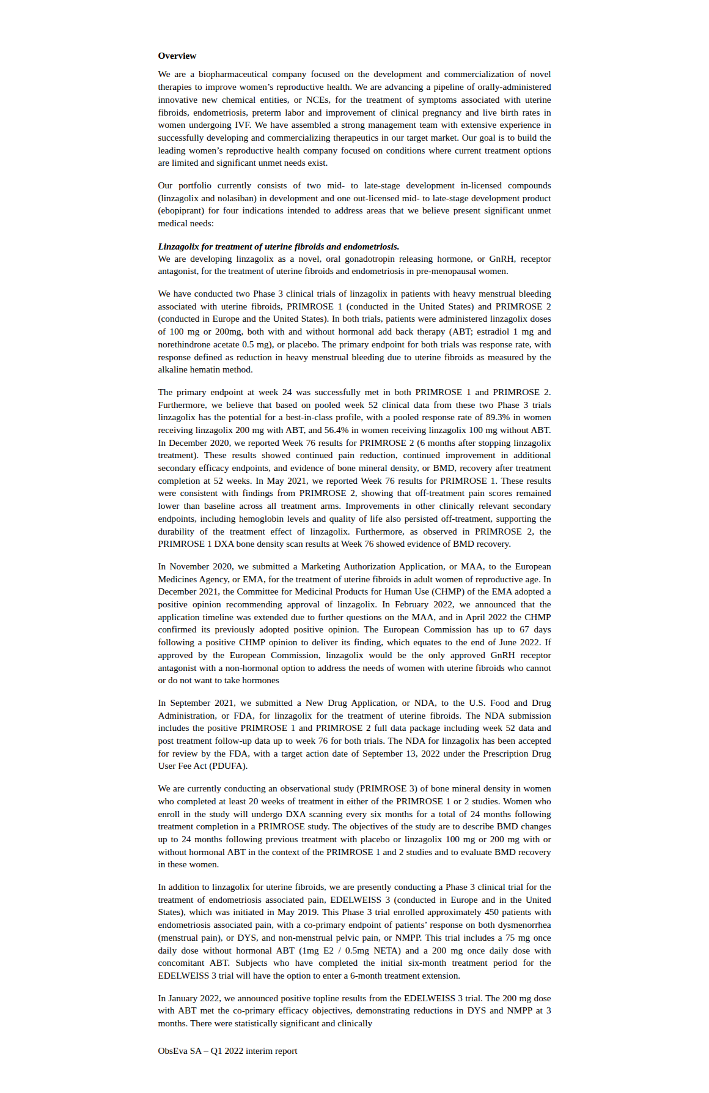Overview
We are a biopharmaceutical company focused on the development and commercialization of novel therapies to improve women’s reproductive health. We are advancing a pipeline of orally-administered innovative new chemical entities, or NCEs, for the treatment of symptoms associated with uterine fibroids, endometriosis, preterm labor and improvement of clinical pregnancy and live birth rates in women undergoing IVF. We have assembled a strong management team with extensive experience in successfully developing and commercializing therapeutics in our target market. Our goal is to build the leading women’s reproductive health company focused on conditions where current treatment options are limited and significant unmet needs exist.
Our portfolio currently consists of two mid- to late-stage development in-licensed compounds (linzagolix and nolasiban) in development and one out-licensed mid- to late-stage development product (ebopiprant) for four indications intended to address areas that we believe present significant unmet medical needs:
Linzagolix for treatment of uterine fibroids and endometriosis.
We are developing linzagolix as a novel, oral gonadotropin releasing hormone, or GnRH, receptor antagonist, for the treatment of uterine fibroids and endometriosis in pre-menopausal women.
We have conducted two Phase 3 clinical trials of linzagolix in patients with heavy menstrual bleeding associated with uterine fibroids, PRIMROSE 1 (conducted in the United States) and PRIMROSE 2 (conducted in Europe and the United States). In both trials, patients were administered linzagolix doses of 100 mg or 200mg, both with and without hormonal add back therapy (ABT; estradiol 1 mg and norethindrone acetate 0.5 mg), or placebo. The primary endpoint for both trials was response rate, with response defined as reduction in heavy menstrual bleeding due to uterine fibroids as measured by the alkaline hematin method.
The primary endpoint at week 24 was successfully met in both PRIMROSE 1 and PRIMROSE 2. Furthermore, we believe that based on pooled week 52 clinical data from these two Phase 3 trials linzagolix has the potential for a best-in-class profile, with a pooled response rate of 89.3% in women receiving linzagolix 200 mg with ABT, and 56.4% in women receiving linzagolix 100 mg without ABT. In December 2020, we reported Week 76 results for PRIMROSE 2 (6 months after stopping linzagolix treatment). These results showed continued pain reduction, continued improvement in additional secondary efficacy endpoints, and evidence of bone mineral density, or BMD, recovery after treatment completion at 52 weeks. In May 2021, we reported Week 76 results for PRIMROSE 1. These results were consistent with findings from PRIMROSE 2, showing that off-treatment pain scores remained lower than baseline across all treatment arms. Improvements in other clinically relevant secondary endpoints, including hemoglobin levels and quality of life also persisted off-treatment, supporting the durability of the treatment effect of linzagolix. Furthermore, as observed in PRIMROSE 2, the PRIMROSE 1 DXA bone density scan results at Week 76 showed evidence of BMD recovery.
In November 2020, we submitted a Marketing Authorization Application, or MAA, to the European Medicines Agency, or EMA, for the treatment of uterine fibroids in adult women of reproductive age. In December 2021, the Committee for Medicinal Products for Human Use (CHMP) of the EMA adopted a positive opinion recommending approval of linzagolix. In February 2022, we announced that the application timeline was extended due to further questions on the MAA, and in April 2022 the CHMP confirmed its previously adopted positive opinion. The European Commission has up to 67 days following a positive CHMP opinion to deliver its finding, which equates to the end of June 2022. If approved by the European Commission, linzagolix would be the only approved GnRH receptor antagonist with a non-hormonal option to address the needs of women with uterine fibroids who cannot or do not want to take hormones
In September 2021, we submitted a New Drug Application, or NDA, to the U.S. Food and Drug Administration, or FDA, for linzagolix for the treatment of uterine fibroids. The NDA submission includes the positive PRIMROSE 1 and PRIMROSE 2 full data package including week 52 data and post treatment follow-up data up to week 76 for both trials. The NDA for linzagolix has been accepted for review by the FDA, with a target action date of September 13, 2022 under the Prescription Drug User Fee Act (PDUFA).
We are currently conducting an observational study (PRIMROSE 3) of bone mineral density in women who completed at least 20 weeks of treatment in either of the PRIMROSE 1 or 2 studies. Women who enroll in the study will undergo DXA scanning every six months for a total of 24 months following treatment completion in a PRIMROSE study. The objectives of the study are to describe BMD changes up to 24 months following previous treatment with placebo or linzagolix 100 mg or 200 mg with or without hormonal ABT in the context of the PRIMROSE 1 and 2 studies and to evaluate BMD recovery in these women.
In addition to linzagolix for uterine fibroids, we are presently conducting a Phase 3 clinical trial for the treatment of endometriosis associated pain, EDELWEISS 3 (conducted in Europe and in the United States), which was initiated in May 2019. This Phase 3 trial enrolled approximately 450 patients with endometriosis associated pain, with a co-primary endpoint of patients’ response on both dysmenorrhea (menstrual pain), or DYS, and non-menstrual pelvic pain, or NMPP. This trial includes a 75 mg once daily dose without hormonal ABT (1mg E2 / 0.5mg NETA) and a 200 mg once daily dose with concomitant ABT. Subjects who have completed the initial six-month treatment period for the EDELWEISS 3 trial will have the option to enter a 6-month treatment extension.
In January 2022, we announced positive topline results from the EDELWEISS 3 trial. The 200 mg dose with ABT met the co-primary efficacy objectives, demonstrating reductions in DYS and NMPP at 3 months. There were statistically significant and clinically
ObsEva SA – Q1 2022 interim report